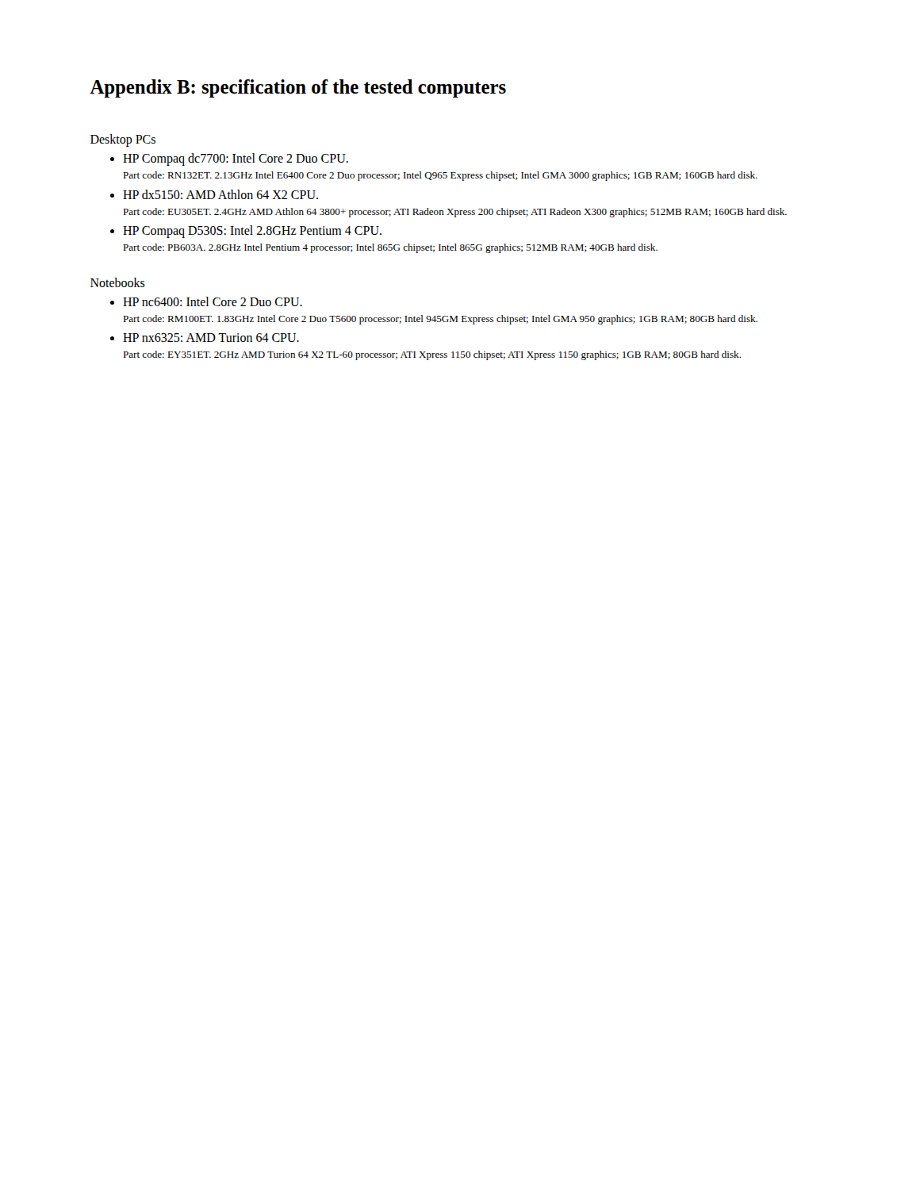Appendix B: specification of the tested computers
Desktop PCs
HP Compaq dc7700: Intel Core 2 Duo CPU. Part code: RN132ET. 2.13GHz Intel E6400 Core 2 Duo processor; Intel Q965 Express chipset; Intel GMA 3000 graphics; 1GB RAM; 160GB hard disk.
HP dx5150: AMD Athlon 64 X2 CPU. Part code: EU305ET. 2.4GHz AMD Athlon 64 3800+ processor; ATI Radeon Xpress 200 chipset; ATI Radeon X300 graphics; 512MB RAM; 160GB hard disk.
HP Compaq D530S: Intel 2.8GHz Pentium 4 CPU. Part code: PB603A. 2.8GHz Intel Pentium 4 processor; Intel 865G chipset; Intel 865G graphics; 512MB RAM; 40GB hard disk.
Notebooks
HP nc6400: Intel Core 2 Duo CPU. Part code: RM100ET. 1.83GHz Intel Core 2 Duo T5600 processor; Intel 945GM Express chipset; Intel GMA 950 graphics; 1GB RAM; 80GB hard disk.
HP nx6325: AMD Turion 64 CPU. Part code: EY351ET. 2GHz AMD Turion 64 X2 TL-60 processor; ATI Xpress 1150 chipset; ATI Xpress 1150 graphics; 1GB RAM; 80GB hard disk.